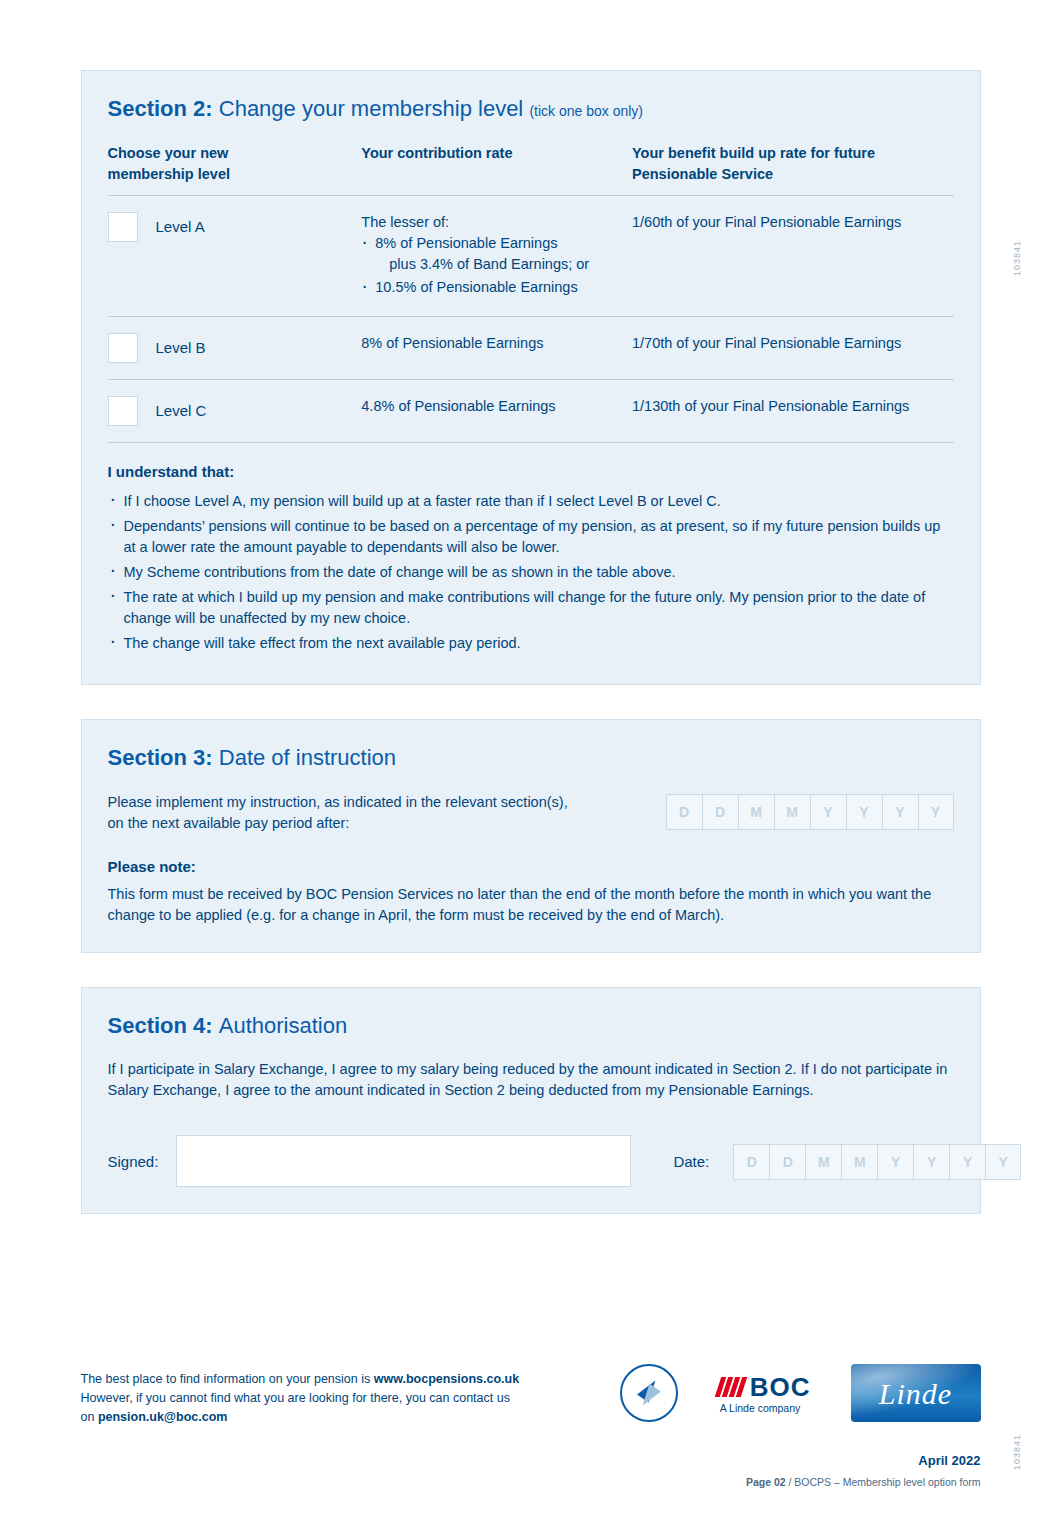103841 103841
Section 2: Change your membership level (tick one box only)
| Choose your new membership level | Your contribution rate | Your benefit build up rate for future Pensionable Service |
| --- | --- | --- |
| Level A | The lesser of: 8% of Pensionable Earnings plus 3.4% of Band Earnings; or 10.5% of Pensionable Earnings | 1/60th of your Final Pensionable Earnings |
| Level B | 8% of Pensionable Earnings | 1/70th of your Final Pensionable Earnings |
| Level C | 4.8% of Pensionable Earnings | 1/130th of your Final Pensionable Earnings |
I understand that:
If I choose Level A, my pension will build up at a faster rate than if I select Level B or Level C.
Dependants’ pensions will continue to be based on a percentage of my pension, as at present, so if my future pension builds up at a lower rate the amount payable to dependants will also be lower.
My Scheme contributions from the date of change will be as shown in the table above.
The rate at which I build up my pension and make contributions will change for the future only. My pension prior to the date of change will be unaffected by my new choice.
The change will take effect from the next available pay period.
Section 3: Date of instruction
Please implement my instruction, as indicated in the relevant section(s),
on the next available pay period after:
DD MM YYYY
Please note:
This form must be received by BOC Pension Services no later than the end of the month before the month in which you want the change to be applied (e.g. for a change in April, the form must be received by the end of March).
Section 4: Authorisation
If I participate in Salary Exchange, I agree to my salary being reduced by the amount indicated in Section 2. If I do not participate in Salary Exchange, I agree to the amount indicated in Section 2 being deducted from my Pensionable Earnings.
Signed: Date: DD MM YYYY
The best place to find information on your pension is www.bocpensions.co.uk
However, if you cannot find what you are looking for there, you can contact us
on pension.uk@boc.com
BOC
A Linde company
Linde
April 2022
Page 02 / BOCPS – Membership level option form